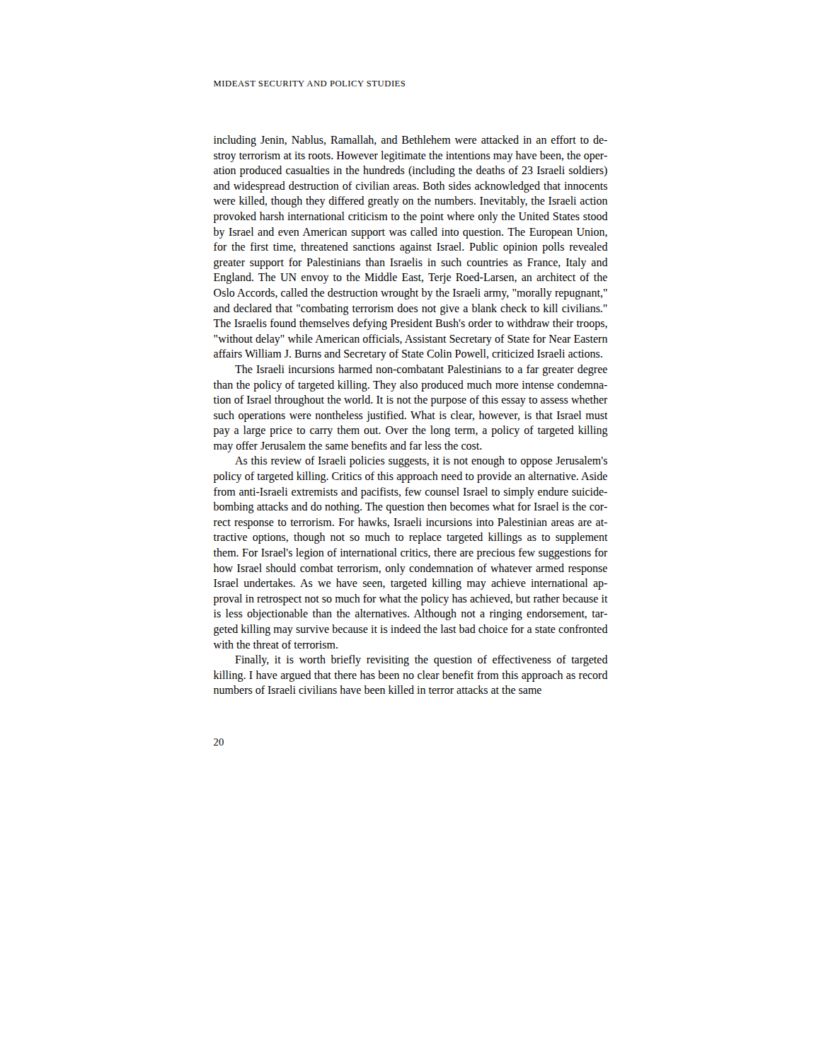MIDEAST SECURITY AND POLICY STUDIES
including Jenin, Nablus, Ramallah, and Bethlehem were attacked in an effort to destroy terrorism at its roots. However legitimate the intentions may have been, the operation produced casualties in the hundreds (including the deaths of 23 Israeli soldiers) and widespread destruction of civilian areas. Both sides acknowledged that innocents were killed, though they differed greatly on the numbers. Inevitably, the Israeli action provoked harsh international criticism to the point where only the United States stood by Israel and even American support was called into question. The European Union, for the first time, threatened sanctions against Israel. Public opinion polls revealed greater support for Palestinians than Israelis in such countries as France, Italy and England. The UN envoy to the Middle East, Terje Roed-Larsen, an architect of the Oslo Accords, called the destruction wrought by the Israeli army, "morally repugnant," and declared that "combating terrorism does not give a blank check to kill civilians." The Israelis found themselves defying President Bush's order to withdraw their troops, "without delay" while American officials, Assistant Secretary of State for Near Eastern affairs William J. Burns and Secretary of State Colin Powell, criticized Israeli actions.
The Israeli incursions harmed non-combatant Palestinians to a far greater degree than the policy of targeted killing. They also produced much more intense condemnation of Israel throughout the world. It is not the purpose of this essay to assess whether such operations were nontheless justified. What is clear, however, is that Israel must pay a large price to carry them out. Over the long term, a policy of targeted killing may offer Jerusalem the same benefits and far less the cost.
As this review of Israeli policies suggests, it is not enough to oppose Jerusalem's policy of targeted killing. Critics of this approach need to provide an alternative. Aside from anti-Israeli extremists and pacifists, few counsel Israel to simply endure suicide-bombing attacks and do nothing. The question then becomes what for Israel is the correct response to terrorism. For hawks, Israeli incursions into Palestinian areas are attractive options, though not so much to replace targeted killings as to supplement them. For Israel's legion of international critics, there are precious few suggestions for how Israel should combat terrorism, only condemnation of whatever armed response Israel undertakes. As we have seen, targeted killing may achieve international approval in retrospect not so much for what the policy has achieved, but rather because it is less objectionable than the alternatives. Although not a ringing endorsement, targeted killing may survive because it is indeed the last bad choice for a state confronted with the threat of terrorism.
Finally, it is worth briefly revisiting the question of effectiveness of targeted killing. I have argued that there has been no clear benefit from this approach as record numbers of Israeli civilians have been killed in terror attacks at the same
20